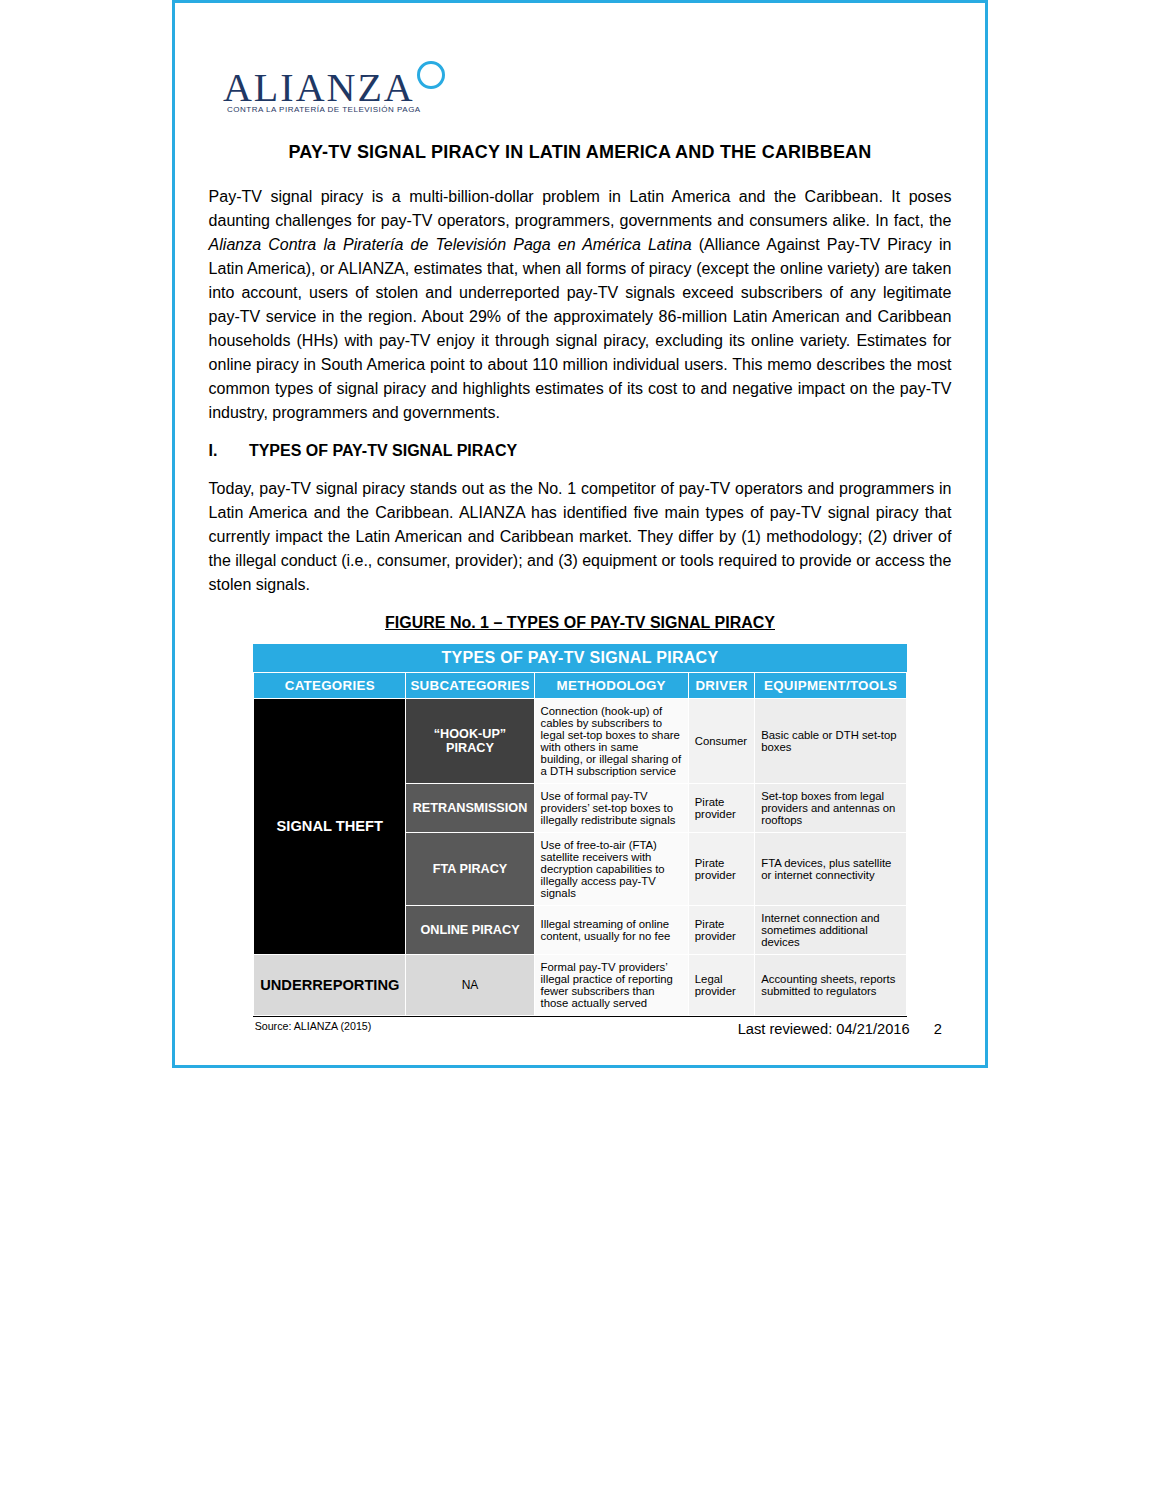ALIANZA
CONTRA LA PIRATERÍA DE TELEVISIÓN PAGA
PAY-TV SIGNAL PIRACY IN LATIN AMERICA AND THE CARIBBEAN
Pay-TV signal piracy is a multi-billion-dollar problem in Latin America and the Caribbean. It poses daunting challenges for pay-TV operators, programmers, governments and consumers alike. In fact, the Alianza Contra la Piratería de Televisión Paga en América Latina (Alliance Against Pay-TV Piracy in Latin America), or ALIANZA, estimates that, when all forms of piracy (except the online variety) are taken into account, users of stolen and underreported pay-TV signals exceed subscribers of any legitimate pay-TV service in the region. About 29% of the approximately 86-million Latin American and Caribbean households (HHs) with pay-TV enjoy it through signal piracy, excluding its online variety. Estimates for online piracy in South America point to about 110 million individual users. This memo describes the most common types of signal piracy and highlights estimates of its cost to and negative impact on the pay-TV industry, programmers and governments.
I. TYPES OF PAY-TV SIGNAL PIRACY
Today, pay-TV signal piracy stands out as the No. 1 competitor of pay-TV operators and programmers in Latin America and the Caribbean. ALIANZA has identified five main types of pay-TV signal piracy that currently impact the Latin American and Caribbean market. They differ by (1) methodology; (2) driver of the illegal conduct (i.e., consumer, provider); and (3) equipment or tools required to provide or access the stolen signals.
FIGURE No. 1 – TYPES OF PAY-TV SIGNAL PIRACY
TYPES OF PAY-TV SIGNAL PIRACY
| CATEGORIES | SUBCATEGORIES | METHODOLOGY | DRIVER | EQUIPMENT/TOOLS |
| --- | --- | --- | --- | --- |
| SIGNAL THEFT | “HOOK-UP” PIRACY | Connection (hook-up) of cables by subscribers to legal set-top boxes to share with others in same building, or illegal sharing of a DTH subscription service | Consumer | Basic cable or DTH set-top boxes |
| RETRANSMISSION | Use of formal pay-TV providers’ set-top boxes to illegally redistribute signals | Pirate provider | Set-top boxes from legal providers and antennas on rooftops |
| FTA PIRACY | Use of free-to-air (FTA) satellite receivers with decryption capabilities to illegally access pay-TV signals | Pirate provider | FTA devices, plus satellite or internet connectivity |
| ONLINE PIRACY | Illegal streaming of online content, usually for no fee | Pirate provider | Internet connection and sometimes additional devices |
| UNDERREPORTING | NA | Formal pay-TV providers’ illegal practice of reporting fewer subscribers than those actually served | Legal provider | Accounting sheets, reports submitted to regulators |
Source: ALIANZA (2015)
Last reviewed: 04/21/20162